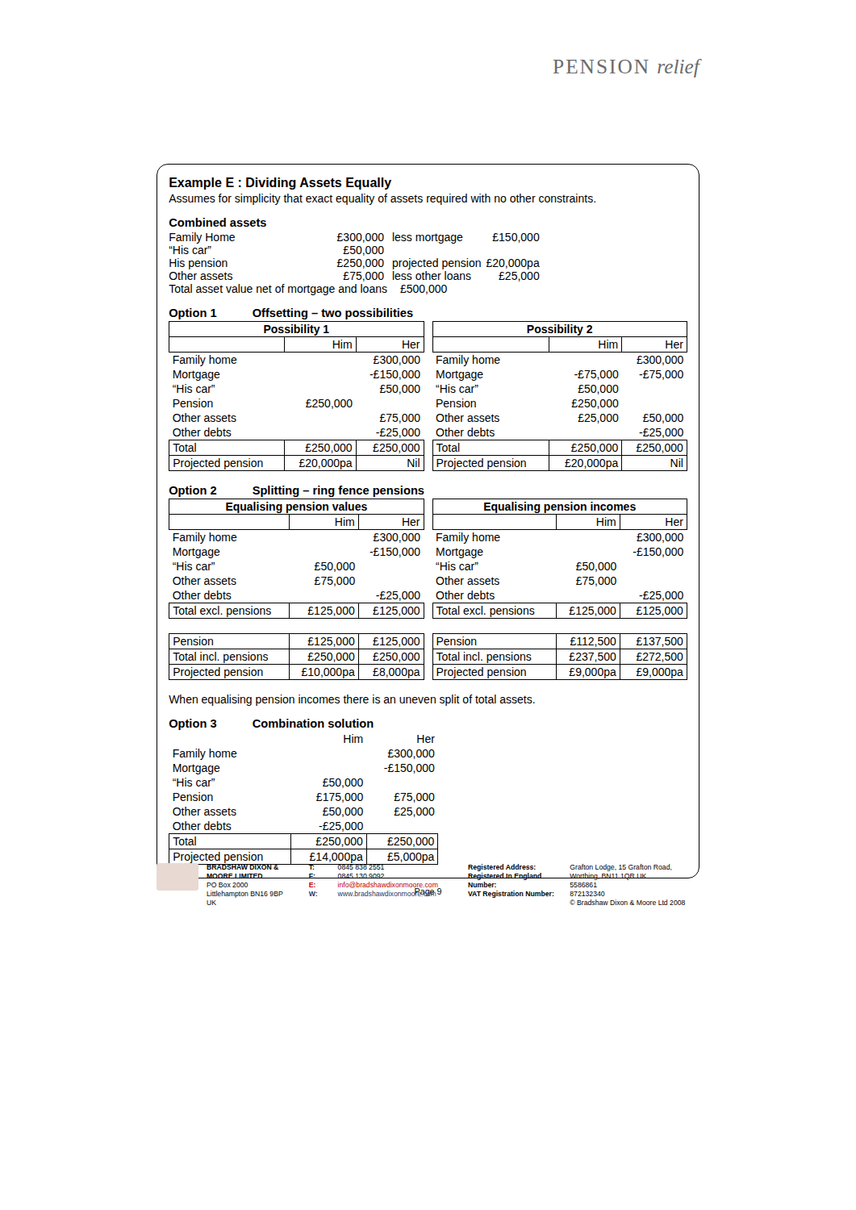PENSION relief
Example E : Dividing Assets Equally
Assumes for simplicity that exact equality of assets required with no other constraints.
Combined assets
| Family Home | £300,000 | less mortgage | £150,000 |
| “His car” | £50,000 | | |
| His pension | £250,000 | projected pension | £20,000pa |
| Other assets | £75,000 | less other loans | £25,000 |
| Total asset value net of mortgage and loans | £500,000 |
Option 1 Offsetting – two possibilities
| Possibility 1 |
| --- |
| | Him | Her |
| Family home | | £300,000 |
| Mortgage | | -£150,000 |
| “His car” | | £50,000 |
| Pension | £250,000 | |
| Other assets | | £75,000 |
| Other debts | | -£25,000 |
| Total | £250,000 | £250,000 |
| Projected pension | £20,000pa | Nil |
| Possibility 2 |
| --- |
| | Him | Her |
| Family home | | £300,000 |
| Mortgage | -£75,000 | -£75,000 |
| “His car” | £50,000 | |
| Pension | £250,000 | |
| Other assets | £25,000 | £50,000 |
| Other debts | | -£25,000 |
| Total | £250,000 | £250,000 |
| Projected pension | £20,000pa | Nil |
Option 2 Splitting – ring fence pensions
| Equalising pension values |
| --- |
| | Him | Her |
| Family home | | £300,000 |
| Mortgage | | -£150,000 |
| “His car” | £50,000 | |
| Other assets | £75,000 | |
| Other debts | | -£25,000 |
| Total excl. pensions | £125,000 | £125,000 |
| Pension | £125,000 | £125,000 |
| Total incl. pensions | £250,000 | £250,000 |
| Projected pension | £10,000pa | £8,000pa |
| Equalising pension incomes |
| --- |
| | Him | Her |
| Family home | | £300,000 |
| Mortgage | | -£150,000 |
| “His car” | £50,000 | |
| Other assets | £75,000 | |
| Other debts | | -£25,000 |
| Total excl. pensions | £125,000 | £125,000 |
| Pension | £112,500 | £137,500 |
| Total incl. pensions | £237,500 | £272,500 |
| Projected pension | £9,000pa | £9,000pa |
When equalising pension incomes there is an uneven split of total assets.
Option 3 Combination solution
| | Him | Her |
| Family home | | £300,000 |
| Mortgage | | -£150,000 |
| “His car” | £50,000 | |
| Pension | £175,000 | £75,000 |
| Other assets | £50,000 | £25,000 |
| Other debts | -£25,000 | |
| Total | £250,000 | £250,000 |
| Projected pension | £14,000pa | £5,000pa |
Page 9
| | BRADSHAW DIXON & MOORE LIMITED PO Box 2000 Littlehampton BN16 9BP UK | T: F: E: W: | 0845 838 2551 0845 130 9092 info@bradshawdixonmoore.com www.bradshawdixonmoore.com | Registered Address: Registered In England Number: VAT Registration Number: | Grafton Lodge, 15 Grafton Road, Worthing, BN11 1QR UK 5586861 872132340 © Bradshaw Dixon & Moore Ltd 2008 |